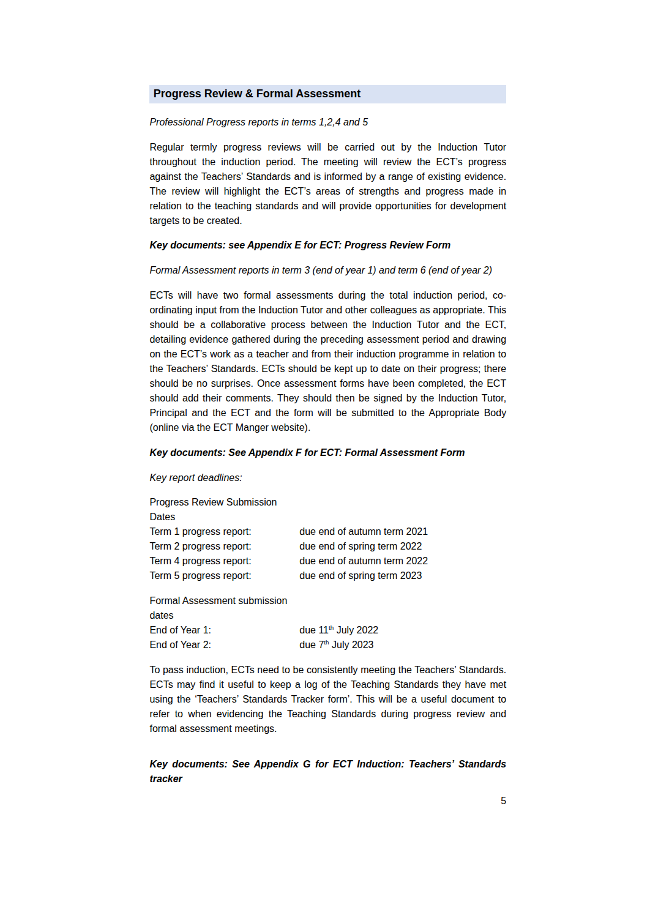Progress Review & Formal Assessment
Professional Progress reports in terms 1,2,4 and 5
Regular termly progress reviews will be carried out by the Induction Tutor throughout the induction period. The meeting will review the ECT’s progress against the Teachers’ Standards and is informed by a range of existing evidence. The review will highlight the ECT’s areas of strengths and progress made in relation to the teaching standards and will provide opportunities for development targets to be created.
Key documents: see Appendix E for ECT: Progress Review Form
Formal Assessment reports in term 3 (end of year 1) and term 6 (end of year 2)
ECTs will have two formal assessments during the total induction period, co-ordinating input from the Induction Tutor and other colleagues as appropriate. This should be a collaborative process between the Induction Tutor and the ECT, detailing evidence gathered during the preceding assessment period and drawing on the ECT’s work as a teacher and from their induction programme in relation to the Teachers’ Standards. ECTs should be kept up to date on their progress; there should be no surprises. Once assessment forms have been completed, the ECT should add their comments. They should then be signed by the Induction Tutor, Principal and the ECT and the form will be submitted to the Appropriate Body (online via the ECT Manger website).
Key documents: See Appendix F for ECT: Formal Assessment Form
Key report deadlines:
Progress Review Submission Dates
Term 1 progress report: due end of autumn term 2021
Term 2 progress report: due end of spring term 2022
Term 4 progress report: due end of autumn term 2022
Term 5 progress report: due end of spring term 2023
Formal Assessment submission dates
End of Year 1: due 11th July 2022
End of Year 2: due 7th July 2023
To pass induction, ECTs need to be consistently meeting the Teachers’ Standards. ECTs may find it useful to keep a log of the Teaching Standards they have met using the ‘Teachers’ Standards Tracker form’. This will be a useful document to refer to when evidencing the Teaching Standards during progress review and formal assessment meetings.
Key documents: See Appendix G for ECT Induction: Teachers’ Standards tracker
5